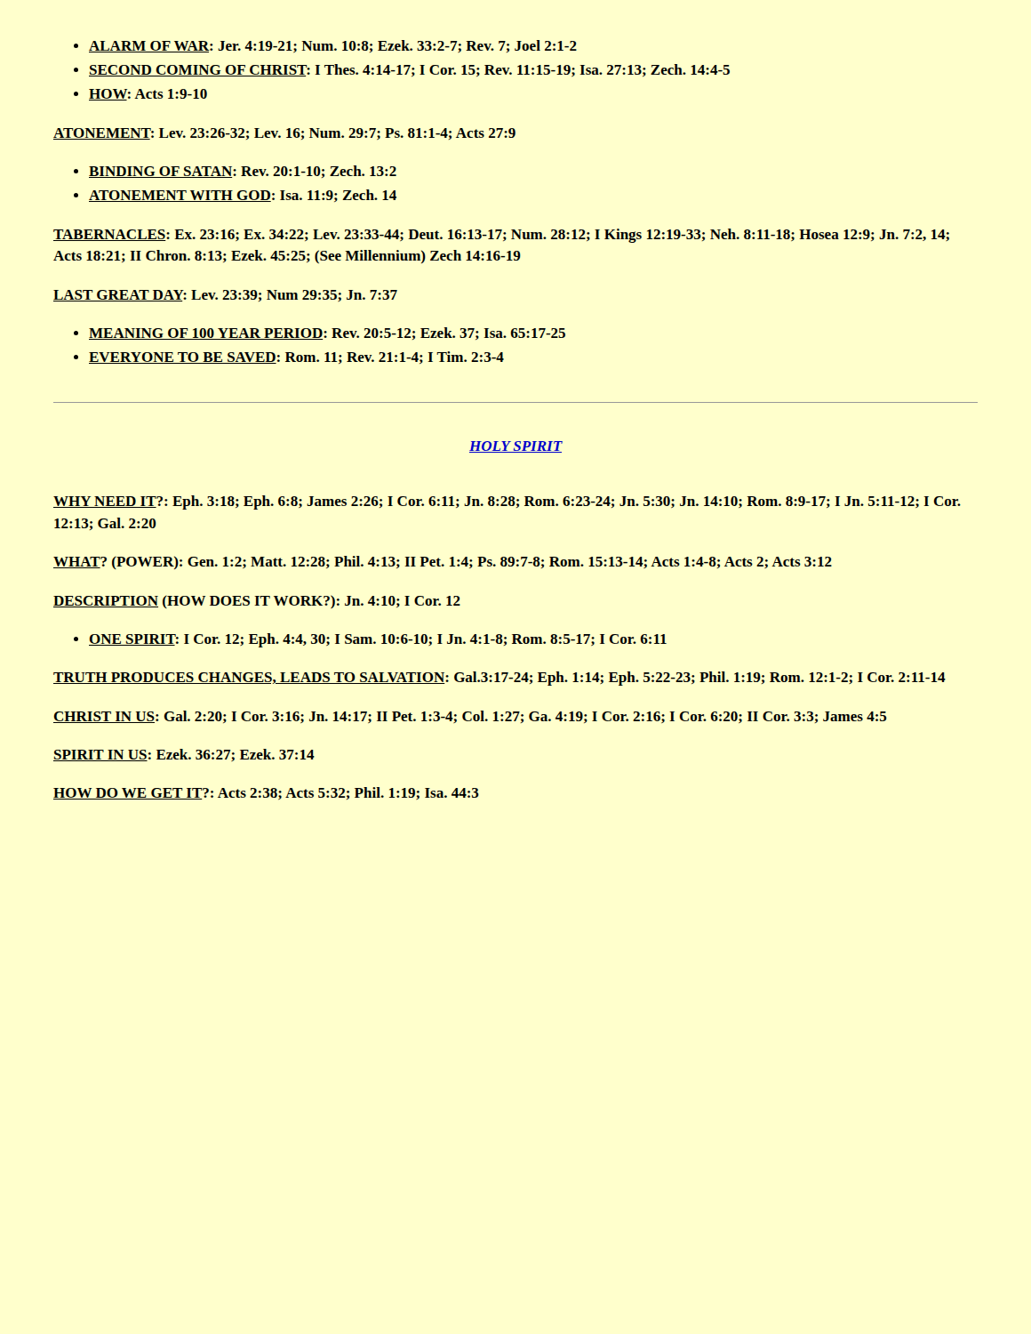ALARM OF WAR: Jer. 4:19-21; Num. 10:8; Ezek. 33:2-7; Rev. 7; Joel 2:1-2
SECOND COMING OF CHRIST: I Thes. 4:14-17; I Cor. 15; Rev. 11:15-19; Isa. 27:13; Zech. 14:4-5
HOW: Acts 1:9-10
ATONEMENT: Lev. 23:26-32; Lev. 16; Num. 29:7; Ps. 81:1-4; Acts 27:9
BINDING OF SATAN: Rev. 20:1-10; Zech. 13:2
ATONEMENT WITH GOD: Isa. 11:9; Zech. 14
TABERNACLES: Ex. 23:16; Ex. 34:22; Lev. 23:33-44; Deut. 16:13-17; Num. 28:12; I Kings 12:19-33; Neh. 8:11-18; Hosea 12:9; Jn. 7:2, 14; Acts 18:21; II Chron. 8:13; Ezek. 45:25; (See Millennium) Zech 14:16-19
LAST GREAT DAY: Lev. 23:39; Num 29:35; Jn. 7:37
MEANING OF 100 YEAR PERIOD: Rev. 20:5-12; Ezek. 37; Isa. 65:17-25
EVERYONE TO BE SAVED: Rom. 11; Rev. 21:1-4; I Tim. 2:3-4
HOLY SPIRIT
WHY NEED IT?: Eph. 3:18; Eph. 6:8; James 2:26; I Cor. 6:11; Jn. 8:28; Rom. 6:23-24; Jn. 5:30; Jn. 14:10; Rom. 8:9-17; I Jn. 5:11-12; I Cor. 12:13; Gal. 2:20
WHAT? (POWER): Gen. 1:2; Matt. 12:28; Phil. 4:13; II Pet. 1:4; Ps. 89:7-8; Rom. 15:13-14; Acts 1:4-8; Acts 2; Acts 3:12
DESCRIPTION (HOW DOES IT WORK?): Jn. 4:10; I Cor. 12
ONE SPIRIT: I Cor. 12; Eph. 4:4, 30; I Sam. 10:6-10; I Jn. 4:1-8; Rom. 8:5-17; I Cor. 6:11
TRUTH PRODUCES CHANGES, LEADS TO SALVATION: Gal.3:17-24; Eph. 1:14; Eph. 5:22-23; Phil. 1:19; Rom. 12:1-2; I Cor. 2:11-14
CHRIST IN US: Gal. 2:20; I Cor. 3:16; Jn. 14:17; II Pet. 1:3-4; Col. 1:27; Ga. 4:19; I Cor. 2:16; I Cor. 6:20; II Cor. 3:3; James 4:5
SPIRIT IN US: Ezek. 36:27; Ezek. 37:14
HOW DO WE GET IT?: Acts 2:38; Acts 5:32; Phil. 1:19; Isa. 44:3